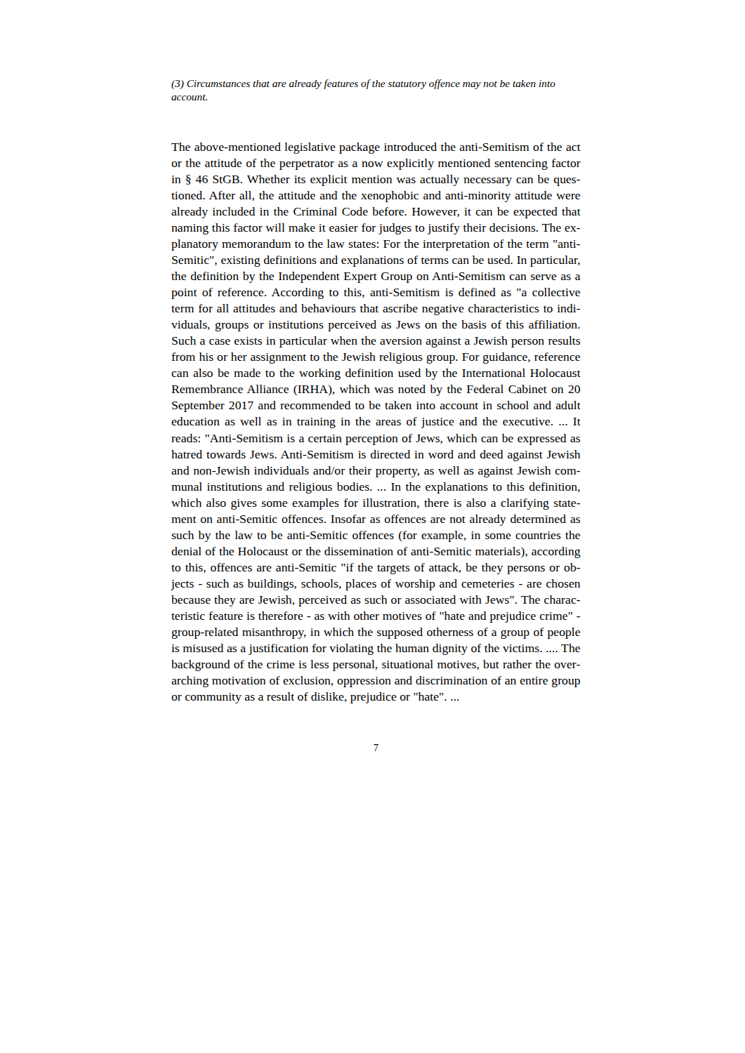(3) Circumstances that are already features of the statutory offence may not be taken into account.
The above-mentioned legislative package introduced the anti-Semitism of the act or the attitude of the perpetrator as a now explicitly mentioned sentencing factor in § 46 StGB. Whether its explicit mention was actually necessary can be questioned. After all, the attitude and the xenophobic and anti-minority attitude were already included in the Criminal Code before. However, it can be expected that naming this factor will make it easier for judges to justify their decisions. The explanatory memorandum to the law states: For the interpretation of the term "anti-Semitic", existing definitions and explanations of terms can be used. In particular, the definition by the Independent Expert Group on Anti-Semitism can serve as a point of reference. According to this, anti-Semitism is defined as "a collective term for all attitudes and behaviours that ascribe negative characteristics to individuals, groups or institutions perceived as Jews on the basis of this affiliation. Such a case exists in particular when the aversion against a Jewish person results from his or her assignment to the Jewish religious group. For guidance, reference can also be made to the working definition used by the International Holocaust Remembrance Alliance (IRHA), which was noted by the Federal Cabinet on 20 September 2017 and recommended to be taken into account in school and adult education as well as in training in the areas of justice and the executive. ... It reads: "Anti-Semitism is a certain perception of Jews, which can be expressed as hatred towards Jews. Anti-Semitism is directed in word and deed against Jewish and non-Jewish individuals and/or their property, as well as against Jewish communal institutions and religious bodies. ... In the explanations to this definition, which also gives some examples for illustration, there is also a clarifying statement on anti-Semitic offences. Insofar as offences are not already determined as such by the law to be anti-Semitic offences (for example, in some countries the denial of the Holocaust or the dissemination of anti-Semitic materials), according to this, offences are anti-Semitic "if the targets of attack, be they persons or objects - such as buildings, schools, places of worship and cemeteries - are chosen because they are Jewish, perceived as such or associated with Jews". The characteristic feature is therefore - as with other motives of "hate and prejudice crime" - group-related misanthropy, in which the supposed otherness of a group of people is misused as a justification for violating the human dignity of the victims. .... The background of the crime is less personal, situational motives, but rather the overarching motivation of exclusion, oppression and discrimination of an entire group or community as a result of dislike, prejudice or "hate". ...
7